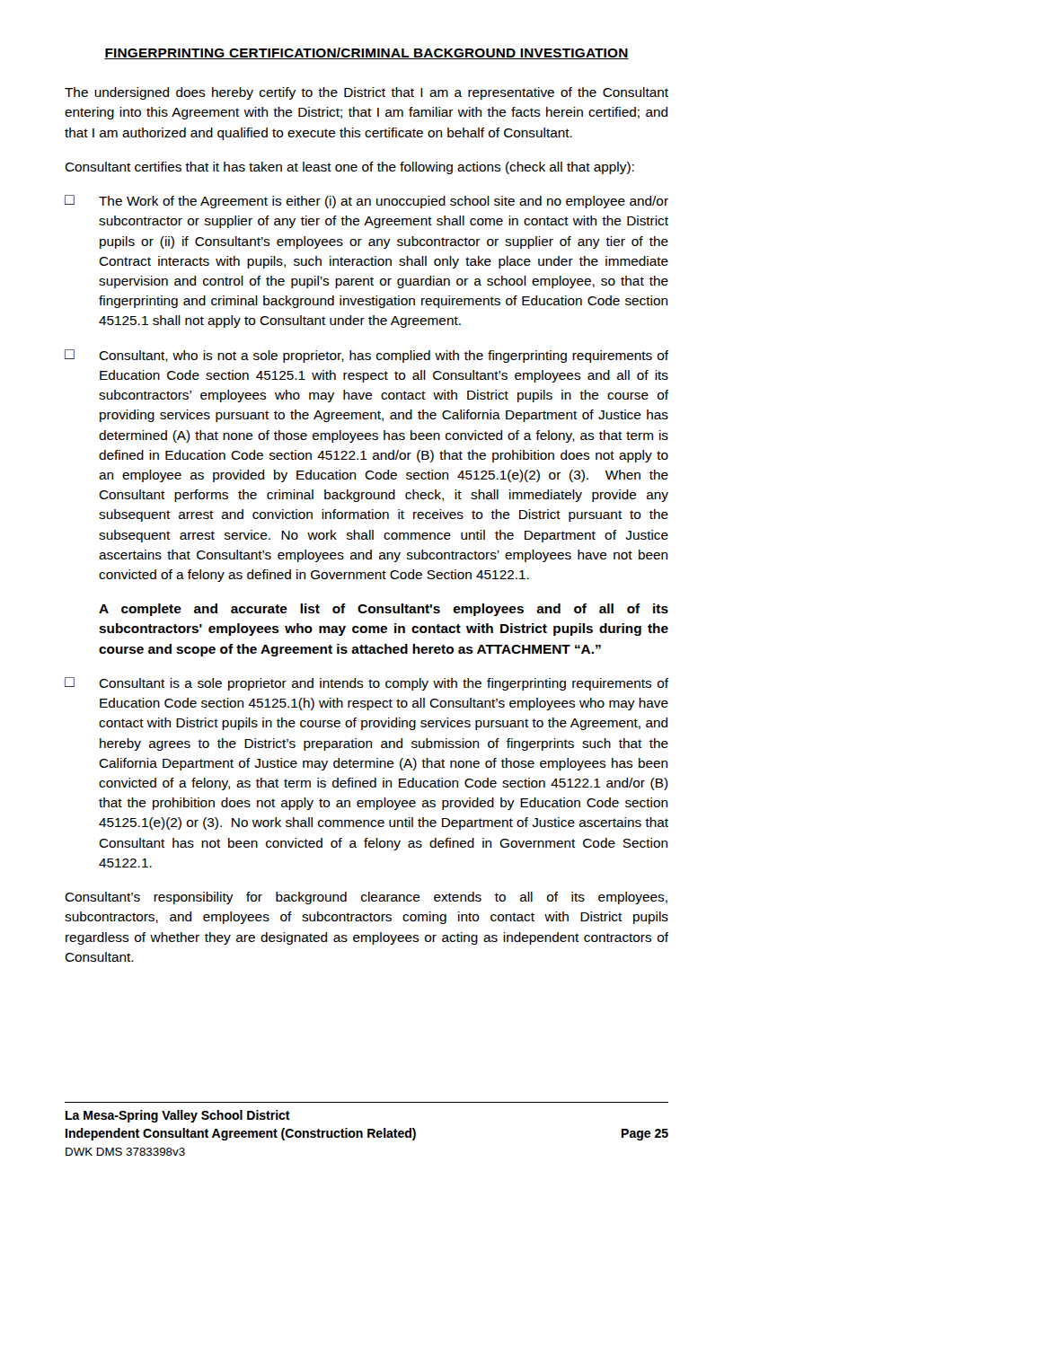FINGERPRINTING CERTIFICATION/CRIMINAL BACKGROUND INVESTIGATION
The undersigned does hereby certify to the District that I am a representative of the Consultant entering into this Agreement with the District; that I am familiar with the facts herein certified; and that I am authorized and qualified to execute this certificate on behalf of Consultant.
Consultant certifies that it has taken at least one of the following actions (check all that apply):
The Work of the Agreement is either (i) at an unoccupied school site and no employee and/or subcontractor or supplier of any tier of the Agreement shall come in contact with the District pupils or (ii) if Consultant’s employees or any subcontractor or supplier of any tier of the Contract interacts with pupils, such interaction shall only take place under the immediate supervision and control of the pupil’s parent or guardian or a school employee, so that the fingerprinting and criminal background investigation requirements of Education Code section 45125.1 shall not apply to Consultant under the Agreement.
Consultant, who is not a sole proprietor, has complied with the fingerprinting requirements of Education Code section 45125.1 with respect to all Consultant’s employees and all of its subcontractors’ employees who may have contact with District pupils in the course of providing services pursuant to the Agreement, and the California Department of Justice has determined (A) that none of those employees has been convicted of a felony, as that term is defined in Education Code section 45122.1 and/or (B) that the prohibition does not apply to an employee as provided by Education Code section 45125.1(e)(2) or (3). When the Consultant performs the criminal background check, it shall immediately provide any subsequent arrest and conviction information it receives to the District pursuant to the subsequent arrest service. No work shall commence until the Department of Justice ascertains that Consultant’s employees and any subcontractors’ employees have not been convicted of a felony as defined in Government Code Section 45122.1.
A complete and accurate list of Consultant's employees and of all of its subcontractors' employees who may come in contact with District pupils during the course and scope of the Agreement is attached hereto as ATTACHMENT “A.”
Consultant is a sole proprietor and intends to comply with the fingerprinting requirements of Education Code section 45125.1(h) with respect to all Consultant’s employees who may have contact with District pupils in the course of providing services pursuant to the Agreement, and hereby agrees to the District’s preparation and submission of fingerprints such that the California Department of Justice may determine (A) that none of those employees has been convicted of a felony, as that term is defined in Education Code section 45122.1 and/or (B) that the prohibition does not apply to an employee as provided by Education Code section 45125.1(e)(2) or (3). No work shall commence until the Department of Justice ascertains that Consultant has not been convicted of a felony as defined in Government Code Section 45122.1.
Consultant’s responsibility for background clearance extends to all of its employees, subcontractors, and employees of subcontractors coming into contact with District pupils regardless of whether they are designated as employees or acting as independent contractors of Consultant.
La Mesa-Spring Valley School District
Independent Consultant Agreement (Construction Related)Page 25
DWK DMS 3783398v3